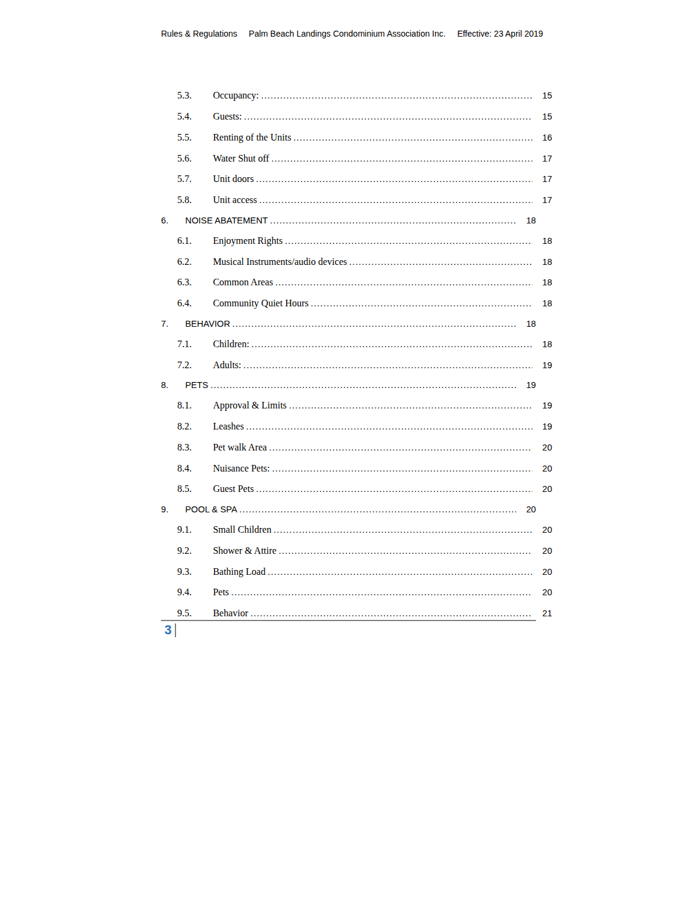Rules & Regulations Palm Beach Landings Condominium Association Inc. Effective: 23 April 2019
5.3. Occupancy: ........................................................................................................................... 15
5.4. Guests: .............................................................................................................................. 15
5.5. Renting of the Units ............................................................................................................. 16
5.6. Water Shut off ................................................................................................................... 17
5.7. Unit doors ......................................................................................................................... 17
5.8. Unit access ........................................................................................................................ 17
6. NOISE ABATEMENT .............................................................................................................. 18
6.1. Enjoyment Rights ............................................................................................................... 18
6.2. Musical Instruments/audio devices ......................................................................................... 18
6.3. Common Areas .................................................................................................................. 18
6.4. Community Quiet Hours ................................................................................................. 18
7. BEHAVIOR ......................................................................................................................... 18
7.1. Children: ............................................................................................................................ 18
7.2. Adults: ............................................................................................................................... 19
8. PETS .................................................................................................................................. 19
8.1. Approval & Limits ............................................................................................................... 19
8.2. Leashes ............................................................................................................................. 19
8.3. Pet walk Area .................................................................................................................... 20
8.4. Nuisance Pets: ................................................................................................................... 20
8.5. Guest Pets ......................................................................................................................... 20
9. POOL & SPA ....................................................................................................................... 20
9.1. Small Children ................................................................................................................... 20
9.2. Shower & Attire .................................................................................................................. 20
9.3. Bathing Load ..................................................................................................................... 20
9.4. Pets .................................................................................................................................... 20
9.5. Behavior ............................................................................................................................ 21
3